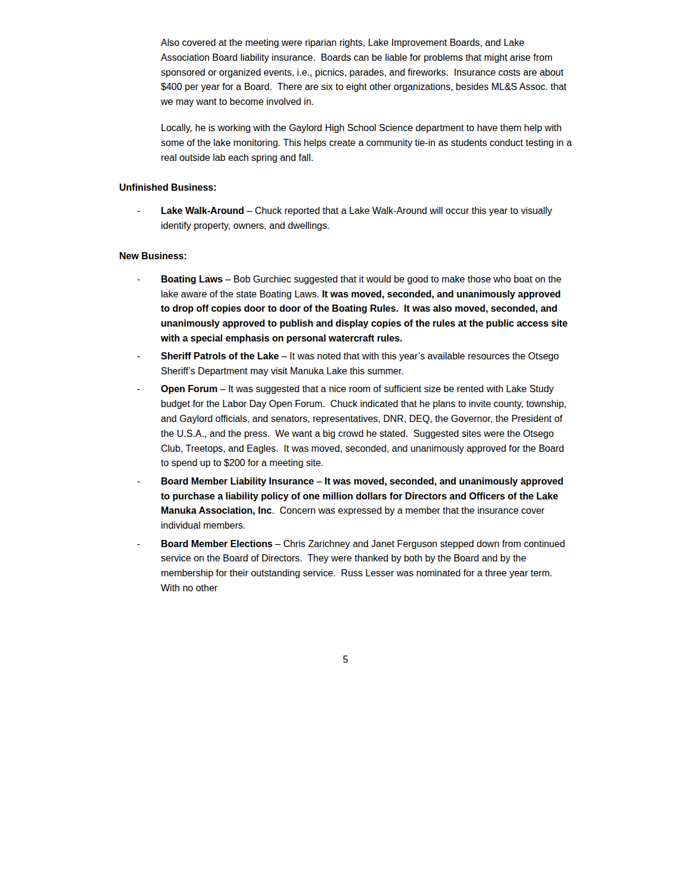Also covered at the meeting were riparian rights, Lake Improvement Boards, and Lake Association Board liability insurance. Boards can be liable for problems that might arise from sponsored or organized events, i.e., picnics, parades, and fireworks. Insurance costs are about $400 per year for a Board. There are six to eight other organizations, besides ML&S Assoc. that we may want to become involved in.
Locally, he is working with the Gaylord High School Science department to have them help with some of the lake monitoring. This helps create a community tie-in as students conduct testing in a real outside lab each spring and fall.
Unfinished Business:
Lake Walk-Around – Chuck reported that a Lake Walk-Around will occur this year to visually identify property, owners, and dwellings.
New Business:
Boating Laws – Bob Gurchiec suggested that it would be good to make those who boat on the lake aware of the state Boating Laws. It was moved, seconded, and unanimously approved to drop off copies door to door of the Boating Rules. It was also moved, seconded, and unanimously approved to publish and display copies of the rules at the public access site with a special emphasis on personal watercraft rules.
Sheriff Patrols of the Lake – It was noted that with this year’s available resources the Otsego Sheriff’s Department may visit Manuka Lake this summer.
Open Forum – It was suggested that a nice room of sufficient size be rented with Lake Study budget for the Labor Day Open Forum. Chuck indicated that he plans to invite county, township, and Gaylord officials, and senators, representatives, DNR, DEQ, the Governor, the President of the U.S.A., and the press. We want a big crowd he stated. Suggested sites were the Otsego Club, Treetops, and Eagles. It was moved, seconded, and unanimously approved for the Board to spend up to $200 for a meeting site.
Board Member Liability Insurance – It was moved, seconded, and unanimously approved to purchase a liability policy of one million dollars for Directors and Officers of the Lake Manuka Association, Inc. Concern was expressed by a member that the insurance cover individual members.
Board Member Elections – Chris Zarichney and Janet Ferguson stepped down from continued service on the Board of Directors. They were thanked by both by the Board and by the membership for their outstanding service. Russ Lesser was nominated for a three year term. With no other
5